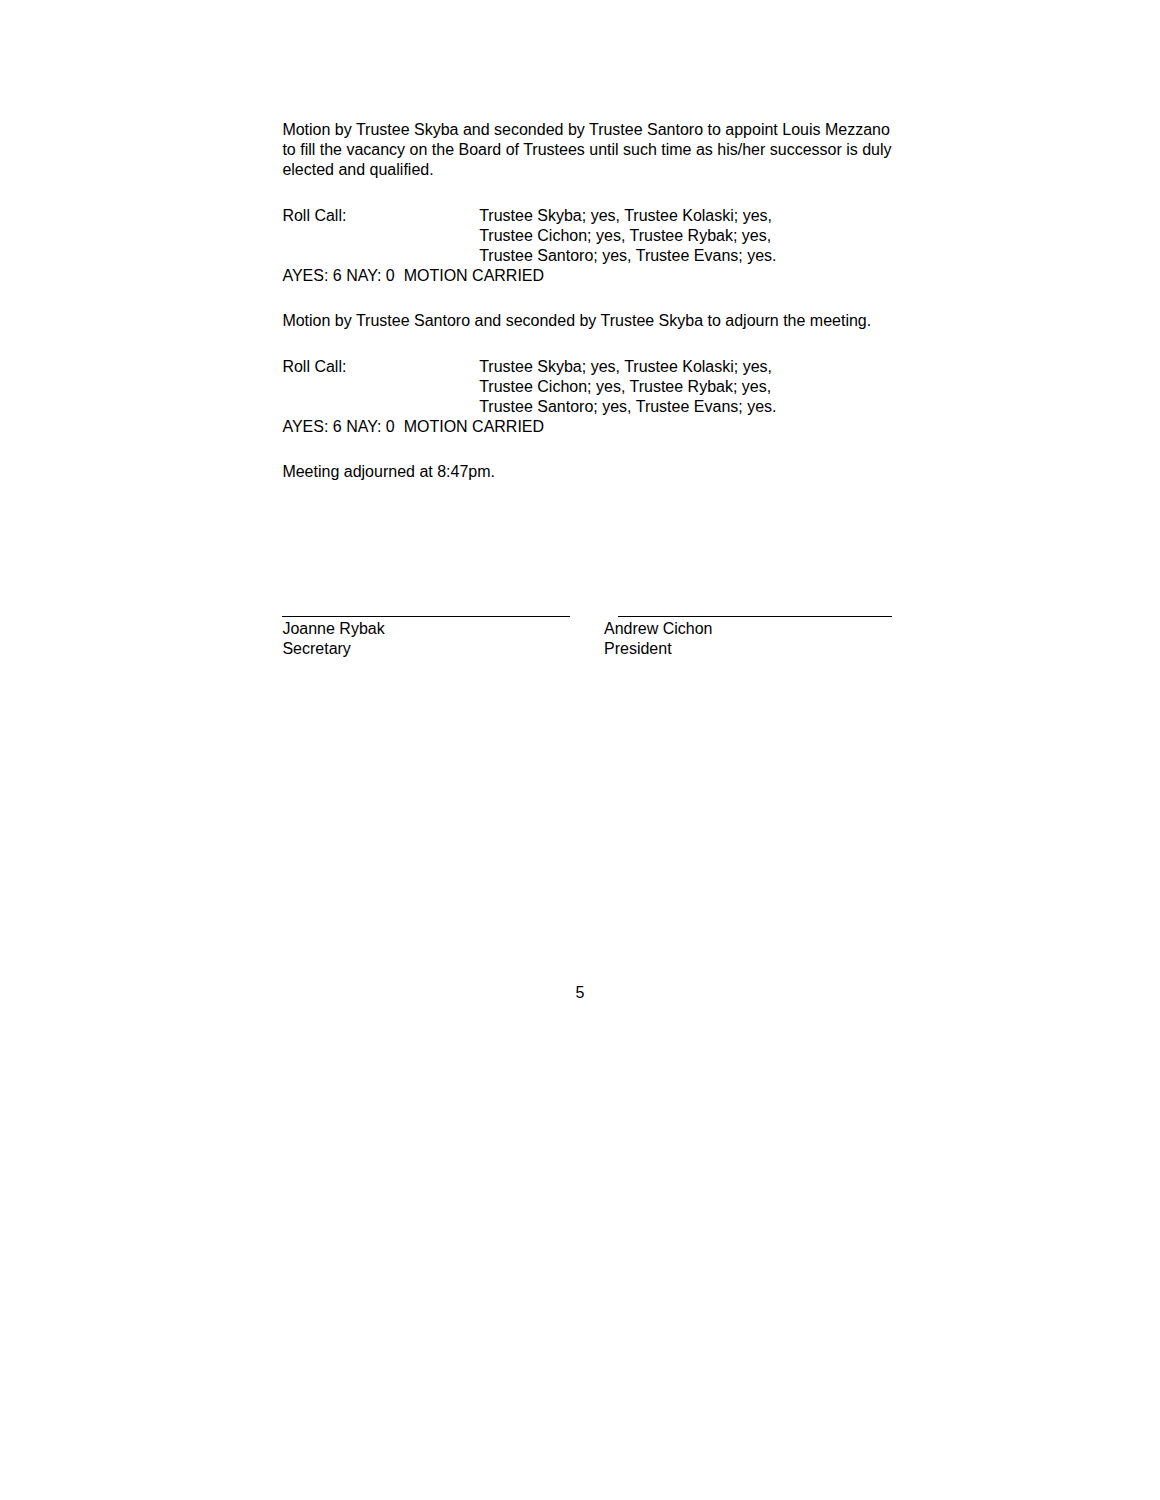Motion by Trustee Skyba and seconded by Trustee Santoro to appoint Louis Mezzano to fill the vacancy on the Board of Trustees until such time as his/her successor is duly elected and qualified.
Roll Call:
Trustee Skyba; yes, Trustee Kolaski; yes,
Trustee Cichon; yes, Trustee Rybak; yes,
Trustee Santoro; yes, Trustee Evans; yes.
AYES: 6 NAY: 0 MOTION CARRIED
Motion by Trustee Santoro and seconded by Trustee Skyba to adjourn the meeting.
Roll Call:
Trustee Skyba; yes, Trustee Kolaski; yes,
Trustee Cichon; yes, Trustee Rybak; yes,
Trustee Santoro; yes, Trustee Evans; yes.
AYES: 6 NAY: 0 MOTION CARRIED
Meeting adjourned at 8:47pm.
Joanne Rybak
Secretary
Andrew Cichon
President
5